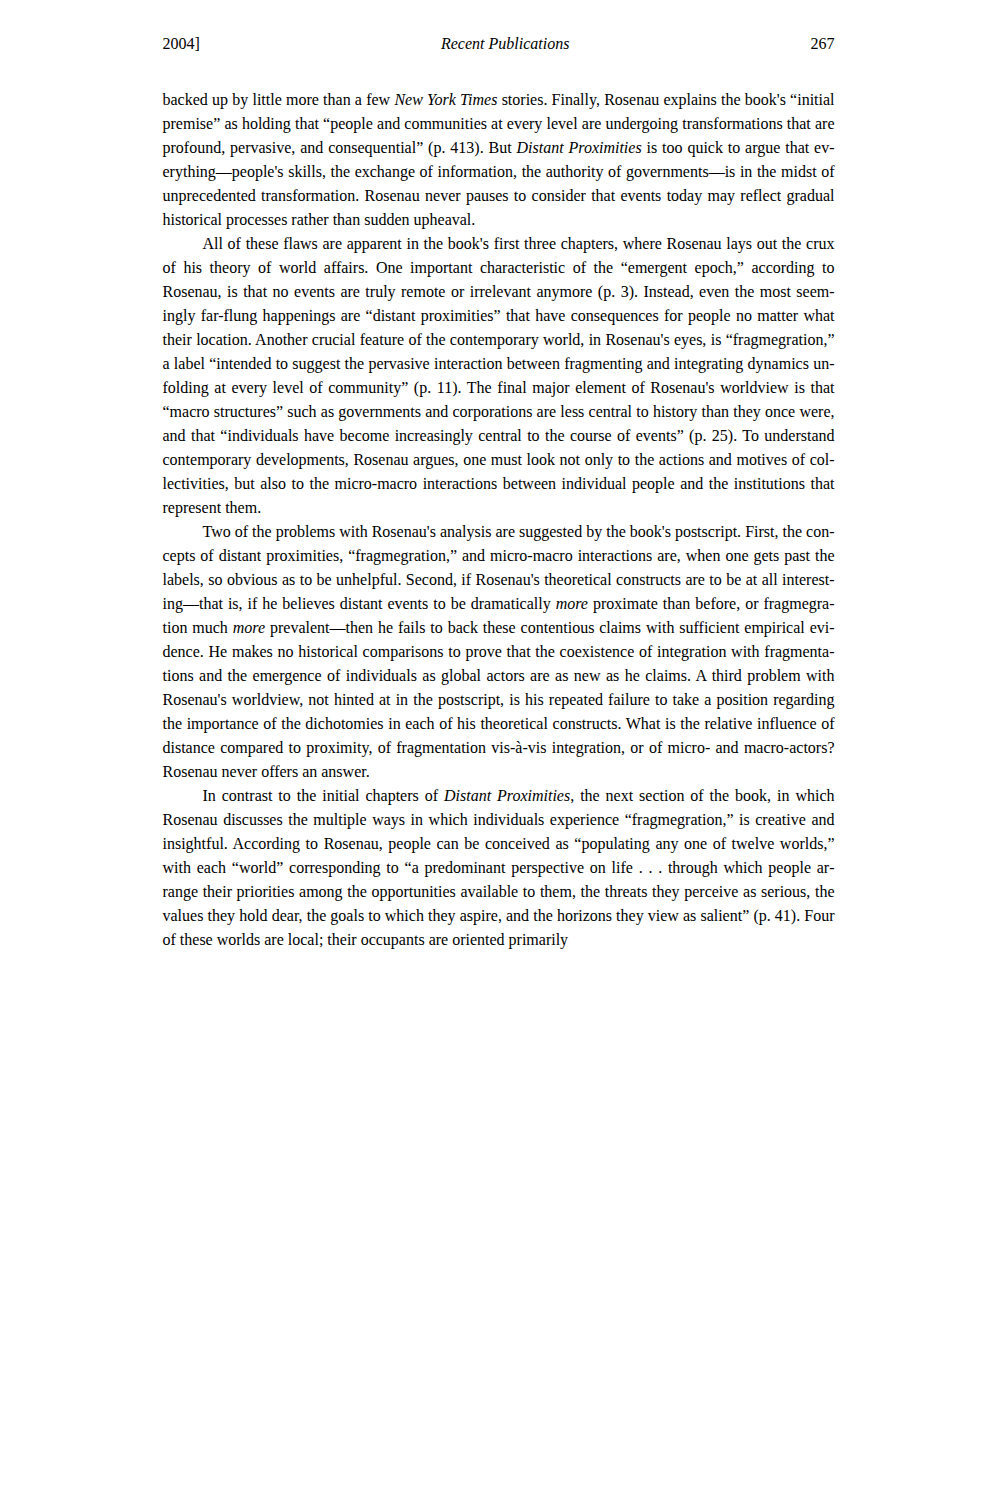2004] Recent Publications 267
backed up by little more than a few New York Times stories. Finally, Rosenau explains the book's “initial premise” as holding that “people and communities at every level are undergoing transformations that are profound, pervasive, and consequential” (p. 413). But Distant Proximities is too quick to argue that everything—people's skills, the exchange of information, the authority of governments—is in the midst of unprecedented transformation. Rosenau never pauses to consider that events today may reflect gradual historical processes rather than sudden upheaval.
All of these flaws are apparent in the book's first three chapters, where Rosenau lays out the crux of his theory of world affairs. One important characteristic of the “emergent epoch,” according to Rosenau, is that no events are truly remote or irrelevant anymore (p. 3). Instead, even the most seemingly far-flung happenings are “distant proximities” that have consequences for people no matter what their location. Another crucial feature of the contemporary world, in Rosenau's eyes, is “fragmegration,” a label “intended to suggest the pervasive interaction between fragmenting and integrating dynamics unfolding at every level of community” (p. 11). The final major element of Rosenau's worldview is that “macro structures” such as governments and corporations are less central to history than they once were, and that “individuals have become increasingly central to the course of events” (p. 25). To understand contemporary developments, Rosenau argues, one must look not only to the actions and motives of collectivities, but also to the micro-macro interactions between individual people and the institutions that represent them.
Two of the problems with Rosenau's analysis are suggested by the book's postscript. First, the concepts of distant proximities, “fragmegration,” and micro-macro interactions are, when one gets past the labels, so obvious as to be unhelpful. Second, if Rosenau's theoretical constructs are to be at all interesting—that is, if he believes distant events to be dramatically more proximate than before, or fragmegration much more prevalent—then he fails to back these contentious claims with sufficient empirical evidence. He makes no historical comparisons to prove that the coexistence of integration with fragmentations and the emergence of individuals as global actors are as new as he claims. A third problem with Rosenau's worldview, not hinted at in the postscript, is his repeated failure to take a position regarding the importance of the dichotomies in each of his theoretical constructs. What is the relative influence of distance compared to proximity, of fragmentation vis-à-vis integration, or of micro- and macro-actors? Rosenau never offers an answer.
In contrast to the initial chapters of Distant Proximities, the next section of the book, in which Rosenau discusses the multiple ways in which individuals experience “fragmegration,” is creative and insightful. According to Rosenau, people can be conceived as “populating any one of twelve worlds,” with each “world” corresponding to “a predominant perspective on life . . . through which people arrange their priorities among the opportunities available to them, the threats they perceive as serious, the values they hold dear, the goals to which they aspire, and the horizons they view as salient” (p. 41). Four of these worlds are local; their occupants are oriented primarily